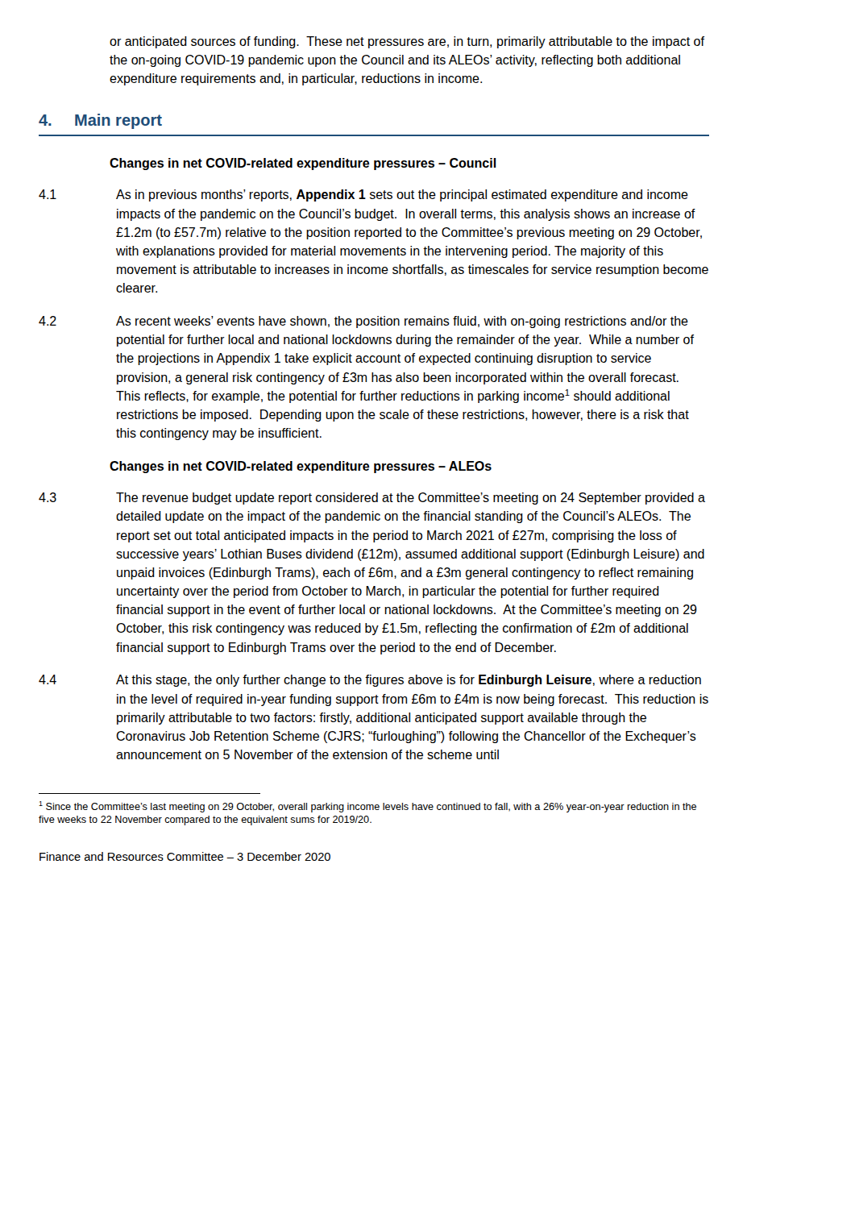or anticipated sources of funding. These net pressures are, in turn, primarily attributable to the impact of the on-going COVID-19 pandemic upon the Council and its ALEOs’ activity, reflecting both additional expenditure requirements and, in particular, reductions in income.
4. Main report
Changes in net COVID-related expenditure pressures – Council
4.1
As in previous months’ reports, Appendix 1 sets out the principal estimated expenditure and income impacts of the pandemic on the Council’s budget. In overall terms, this analysis shows an increase of £1.2m (to £57.7m) relative to the position reported to the Committee’s previous meeting on 29 October, with explanations provided for material movements in the intervening period. The majority of this movement is attributable to increases in income shortfalls, as timescales for service resumption become clearer.
4.2
As recent weeks’ events have shown, the position remains fluid, with on-going restrictions and/or the potential for further local and national lockdowns during the remainder of the year. While a number of the projections in Appendix 1 take explicit account of expected continuing disruption to service provision, a general risk contingency of £3m has also been incorporated within the overall forecast. This reflects, for example, the potential for further reductions in parking income1 should additional restrictions be imposed. Depending upon the scale of these restrictions, however, there is a risk that this contingency may be insufficient.
Changes in net COVID-related expenditure pressures – ALEOs
4.3
The revenue budget update report considered at the Committee’s meeting on 24 September provided a detailed update on the impact of the pandemic on the financial standing of the Council’s ALEOs. The report set out total anticipated impacts in the period to March 2021 of £27m, comprising the loss of successive years’ Lothian Buses dividend (£12m), assumed additional support (Edinburgh Leisure) and unpaid invoices (Edinburgh Trams), each of £6m, and a £3m general contingency to reflect remaining uncertainty over the period from October to March, in particular the potential for further required financial support in the event of further local or national lockdowns. At the Committee’s meeting on 29 October, this risk contingency was reduced by £1.5m, reflecting the confirmation of £2m of additional financial support to Edinburgh Trams over the period to the end of December.
4.4
At this stage, the only further change to the figures above is for Edinburgh Leisure, where a reduction in the level of required in-year funding support from £6m to £4m is now being forecast. This reduction is primarily attributable to two factors: firstly, additional anticipated support available through the Coronavirus Job Retention Scheme (CJRS; “furloughing”) following the Chancellor of the Exchequer’s announcement on 5 November of the extension of the scheme until
1 Since the Committee’s last meeting on 29 October, overall parking income levels have continued to fall, with a 26% year-on-year reduction in the five weeks to 22 November compared to the equivalent sums for 2019/20.
Finance and Resources Committee – 3 December 2020